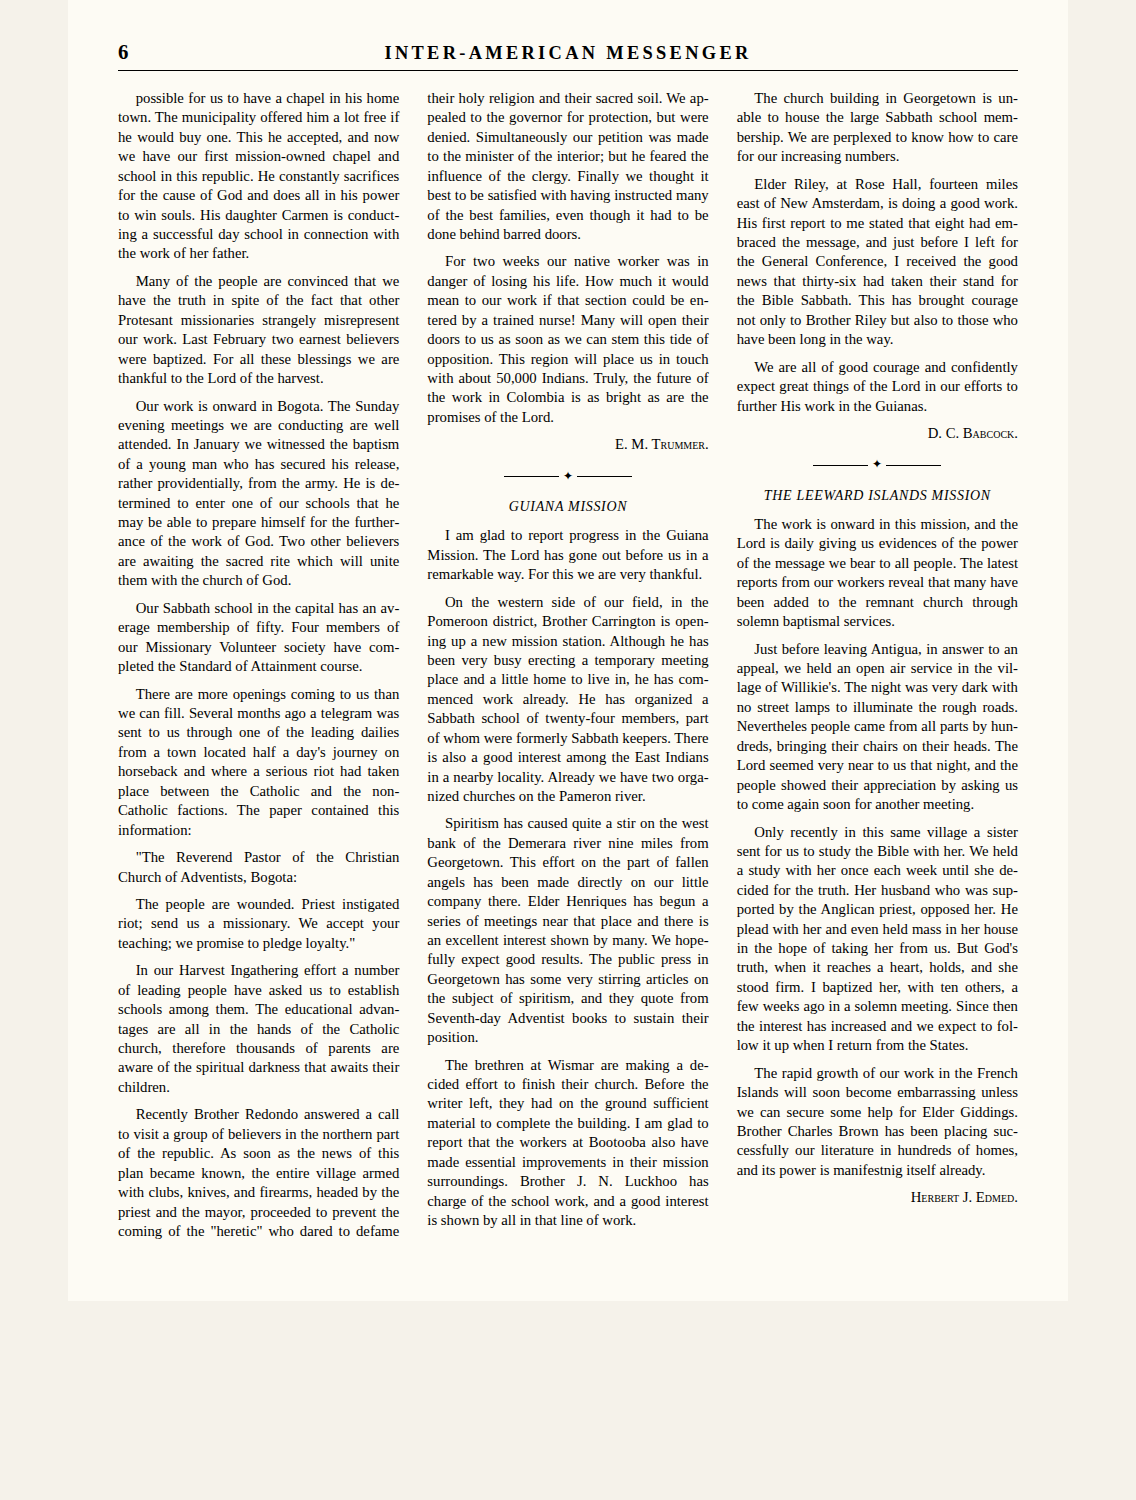6
INTER-AMERICAN MESSENGER
possible for us to have a chapel in his home town. The municipality offered him a lot free if he would buy one. This he accepted, and now we have our first mission-owned chapel and school in this republic. He constantly sacrifices for the cause of God and does all in his power to win souls. His daughter Carmen is conducting a successful day school in connection with the work of her father.
Many of the people are convinced that we have the truth in spite of the fact that other Protesant missionaries strangely misrepresent our work. Last February two earnest believers were baptized. For all these blessings we are thankful to the Lord of the harvest.
Our work is onward in Bogota. The Sunday evening meetings we are conducting are well attended. In January we witnessed the baptism of a young man who has secured his release, rather providentially, from the army. He is determined to enter one of our schools that he may be able to prepare himself for the furtherance of the work of God. Two other believers are awaiting the sacred rite which will unite them with the church of God.
Our Sabbath school in the capital has an average membership of fifty. Four members of our Missionary Volunteer society have completed the Standard of Attainment course.
There are more openings coming to us than we can fill. Several months ago a telegram was sent to us through one of the leading dailies from a town located half a day's journey on horseback and where a serious riot had taken place between the Catholic and the non-Catholic factions. The paper contained this information:
"The Reverend Pastor of the Christian Church of Adventists, Bogota:
The people are wounded. Priest instigated riot; send us a missionary. We accept your teaching; we promise to pledge loyalty."
In our Harvest Ingathering effort a number of leading people have asked us to establish schools among them. The educational advantages are all in the hands of the Catholic church, therefore thousands of parents are aware of the spiritual darkness that awaits their children.
Recently Brother Redondo answered a call to visit a group of believers in the northern part of the republic. As soon as the news of this plan became known, the entire village armed with clubs, knives, and firearms, headed by the priest and the mayor, proceeded to prevent the coming of the "heretic" who dared to defame their holy religion and their sacred soil. We appealed to the governor for protection, but were denied. Simultaneously our petition was made to the minister of the interior; but he feared the influence of the clergy. Finally we thought it best to be satisfied with having instructed many of the best families, even though it had to be done behind barred doors.
For two weeks our native worker was in danger of losing his life. How much it would mean to our work if that section could be entered by a trained nurse! Many will open their doors to us as soon as we can stem this tide of opposition. This region will place us in touch with about 50,000 Indians. Truly, the future of the work in Colombia is as bright as are the promises of the Lord.
E. M. Trummer.
✦
GUIANA MISSION
I am glad to report progress in the Guiana Mission. The Lord has gone out before us in a remarkable way. For this we are very thankful.
On the western side of our field, in the Pomeroon district, Brother Carrington is opening up a new mission station. Although he has been very busy erecting a temporary meeting place and a little home to live in, he has commenced work already. He has organized a Sabbath school of twenty-four members, part of whom were formerly Sabbath keepers. There is also a good interest among the East Indians in a nearby locality. Already we have two organized churches on the Pameron river.
Spiritism has caused quite a stir on the west bank of the Demerara river nine miles from Georgetown. This effort on the part of fallen angels has been made directly on our little company there. Elder Henriques has begun a series of meetings near that place and there is an excellent interest shown by many. We hopefully expect good results. The public press in Georgetown has some very stirring articles on the subject of spiritism, and they quote from Seventh-day Adventist books to sustain their position.
The brethren at Wismar are making a decided effort to finish their church. Before the writer left, they had on the ground sufficient material to complete the building. I am glad to report that the workers at Bootooba also have made essential improvements in their mission surroundings. Brother J. N. Luckhoo has charge of the school work, and a good interest is shown by all in that line of work.
The church building in Georgetown is unable to house the large Sabbath school membership. We are perplexed to know how to care for our increasing numbers.
Elder Riley, at Rose Hall, fourteen miles east of New Amsterdam, is doing a good work. His first report to me stated that eight had embraced the message, and just before I left for the General Conference, I received the good news that thirty-six had taken their stand for the Bible Sabbath. This has brought courage not only to Brother Riley but also to those who have been long in the way.
We are all of good courage and confidently expect great things of the Lord in our efforts to further His work in the Guianas.
D. C. Babcock.
✦
THE LEEWARD ISLANDS MISSION
The work is onward in this mission, and the Lord is daily giving us evidences of the power of the message we bear to all people. The latest reports from our workers reveal that many have been added to the remnant church through solemn baptismal services.
Just before leaving Antigua, in answer to an appeal, we held an open air service in the village of Willikie's. The night was very dark with no street lamps to illuminate the rough roads. Nevertheles people came from all parts by hundreds, bringing their chairs on their heads. The Lord seemed very near to us that night, and the people showed their appreciation by asking us to come again soon for another meeting.
Only recently in this same village a sister sent for us to study the Bible with her. We held a study with her once each week until she decided for the truth. Her husband who was supported by the Anglican priest, opposed her. He plead with her and even held mass in her house in the hope of taking her from us. But God's truth, when it reaches a heart, holds, and she stood firm. I baptized her, with ten others, a few weeks ago in a solemn meeting. Since then the interest has increased and we expect to follow it up when I return from the States.
The rapid growth of our work in the French Islands will soon become embarrassing unless we can secure some help for Elder Giddings. Brother Charles Brown has been placing successfully our literature in hundreds of homes, and its power is manifestnig itself already.
Herbert J. Edmed.